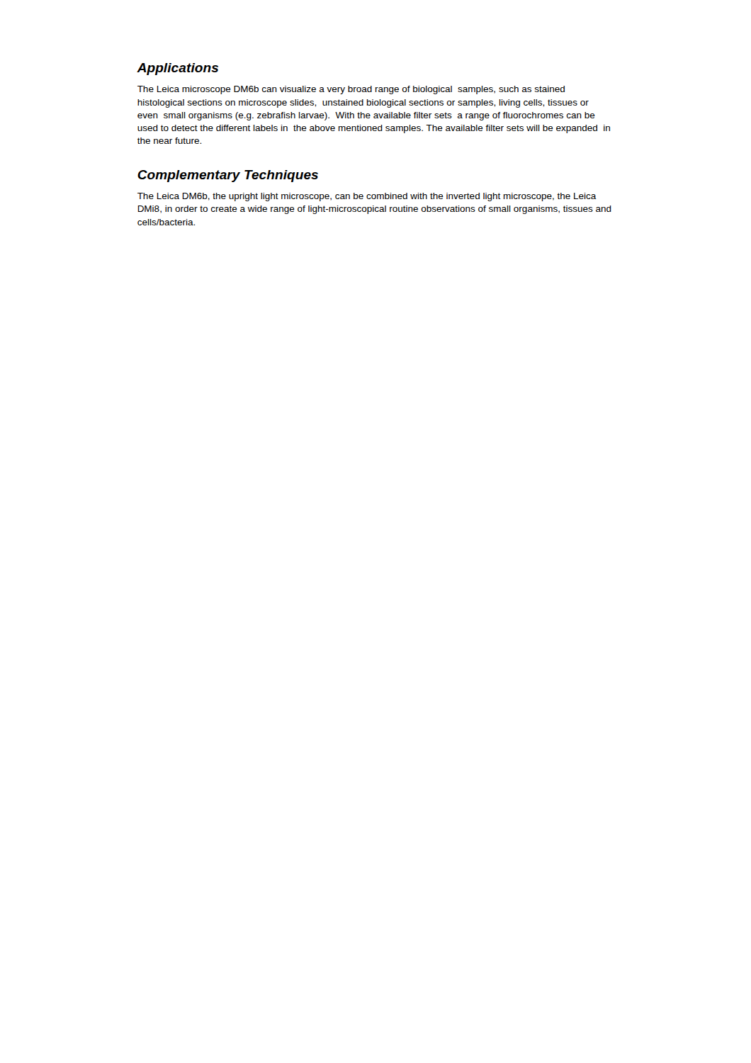Applications
The Leica microscope DM6b can visualize a very broad range of biological samples, such as stained histological sections on microscope slides, unstained biological sections or samples, living cells, tissues or even small organisms (e.g. zebrafish larvae). With the available filter sets a range of fluorochromes can be used to detect the different labels in the above mentioned samples. The available filter sets will be expanded in the near future.
Complementary Techniques
The Leica DM6b, the upright light microscope, can be combined with the inverted light microscope, the Leica DMi8, in order to create a wide range of light-microscopical routine observations of small organisms, tissues and cells/bacteria.